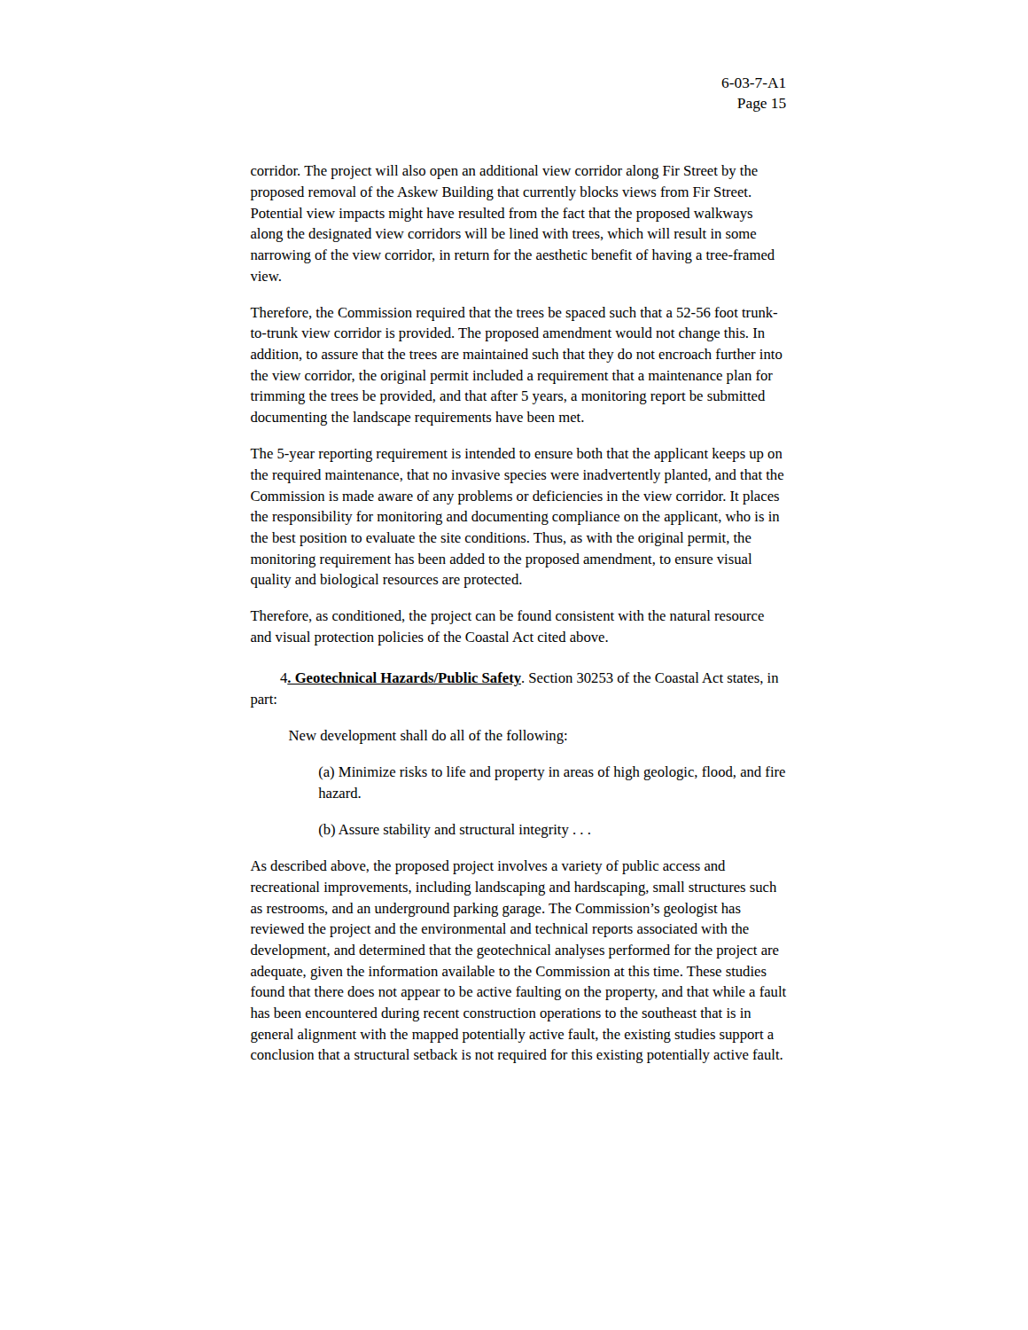6-03-7-A1
Page 15
corridor. The project will also open an additional view corridor along Fir Street by the proposed removal of the Askew Building that currently blocks views from Fir Street. Potential view impacts might have resulted from the fact that the proposed walkways along the designated view corridors will be lined with trees, which will result in some narrowing of the view corridor, in return for the aesthetic benefit of having a tree-framed view.
Therefore, the Commission required that the trees be spaced such that a 52-56 foot trunk-to-trunk view corridor is provided. The proposed amendment would not change this. In addition, to assure that the trees are maintained such that they do not encroach further into the view corridor, the original permit included a requirement that a maintenance plan for trimming the trees be provided, and that after 5 years, a monitoring report be submitted documenting the landscape requirements have been met.
The 5-year reporting requirement is intended to ensure both that the applicant keeps up on the required maintenance, that no invasive species were inadvertently planted, and that the Commission is made aware of any problems or deficiencies in the view corridor. It places the responsibility for monitoring and documenting compliance on the applicant, who is in the best position to evaluate the site conditions. Thus, as with the original permit, the monitoring requirement has been added to the proposed amendment, to ensure visual quality and biological resources are protected.
Therefore, as conditioned, the project can be found consistent with the natural resource and visual protection policies of the Coastal Act cited above.
4. Geotechnical Hazards/Public Safety. Section 30253 of the Coastal Act states, in part:
New development shall do all of the following:
(a) Minimize risks to life and property in areas of high geologic, flood, and fire hazard.
(b) Assure stability and structural integrity . . .
As described above, the proposed project involves a variety of public access and recreational improvements, including landscaping and hardscaping, small structures such as restrooms, and an underground parking garage. The Commission’s geologist has reviewed the project and the environmental and technical reports associated with the development, and determined that the geotechnical analyses performed for the project are adequate, given the information available to the Commission at this time. These studies found that there does not appear to be active faulting on the property, and that while a fault has been encountered during recent construction operations to the southeast that is in general alignment with the mapped potentially active fault, the existing studies support a conclusion that a structural setback is not required for this existing potentially active fault.